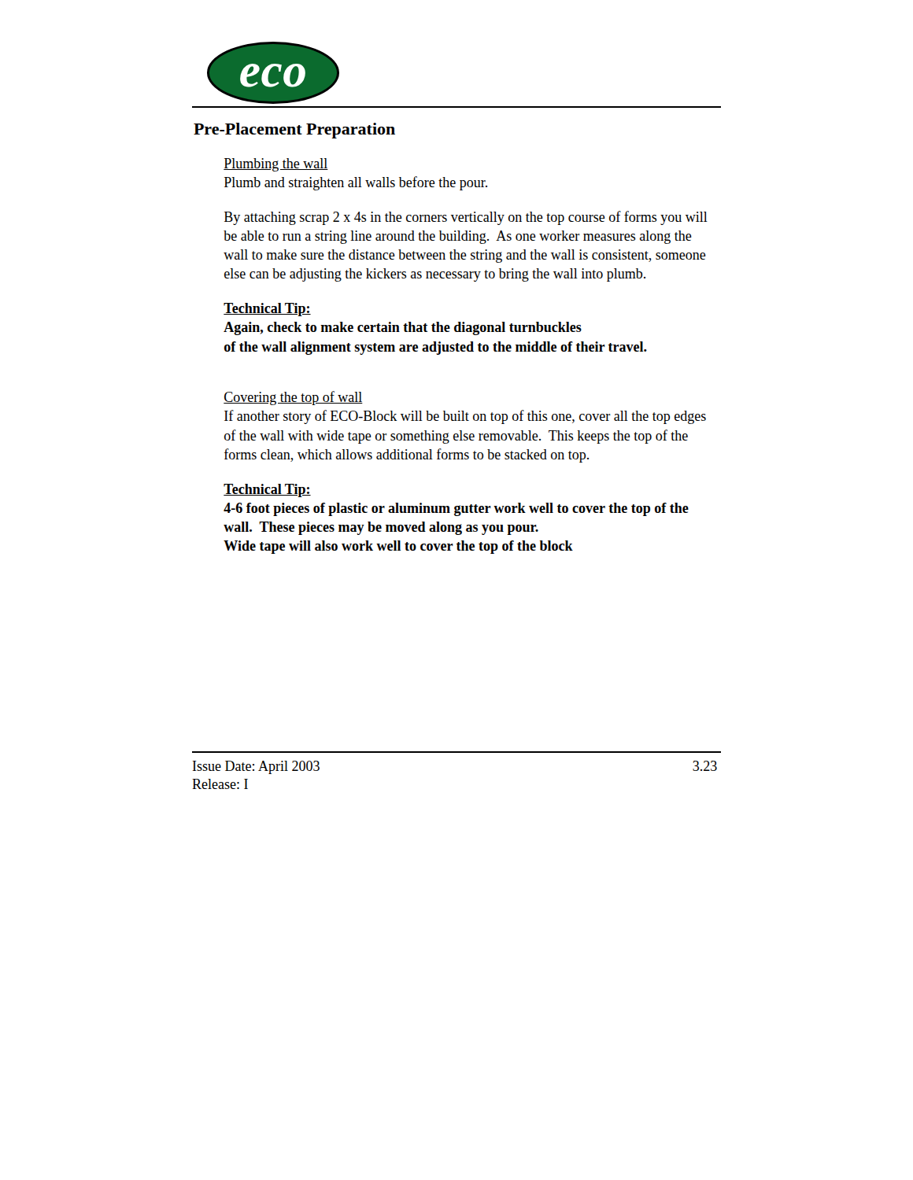eco
Pre-Placement Preparation
Plumbing the wall
Plumb and straighten all walls before the pour.
By attaching scrap 2 x 4s in the corners vertically on the top course of forms you will be able to run a string line around the building. As one worker measures along the wall to make sure the distance between the string and the wall is consistent, someone else can be adjusting the kickers as necessary to bring the wall into plumb.
Technical Tip:
Again, check to make certain that the diagonal turnbuckles
of the wall alignment system are adjusted to the middle of their travel.
Covering the top of wall
If another story of ECO-Block will be built on top of this one, cover all the top edges of the wall with wide tape or something else removable. This keeps the top of the forms clean, which allows additional forms to be stacked on top.
Technical Tip:
4-6 foot pieces of plastic or aluminum gutter work well to cover the top of the wall. These pieces may be moved along as you pour.
Wide tape will also work well to cover the top of the block
Issue Date: April 2003
Release: I
3.23